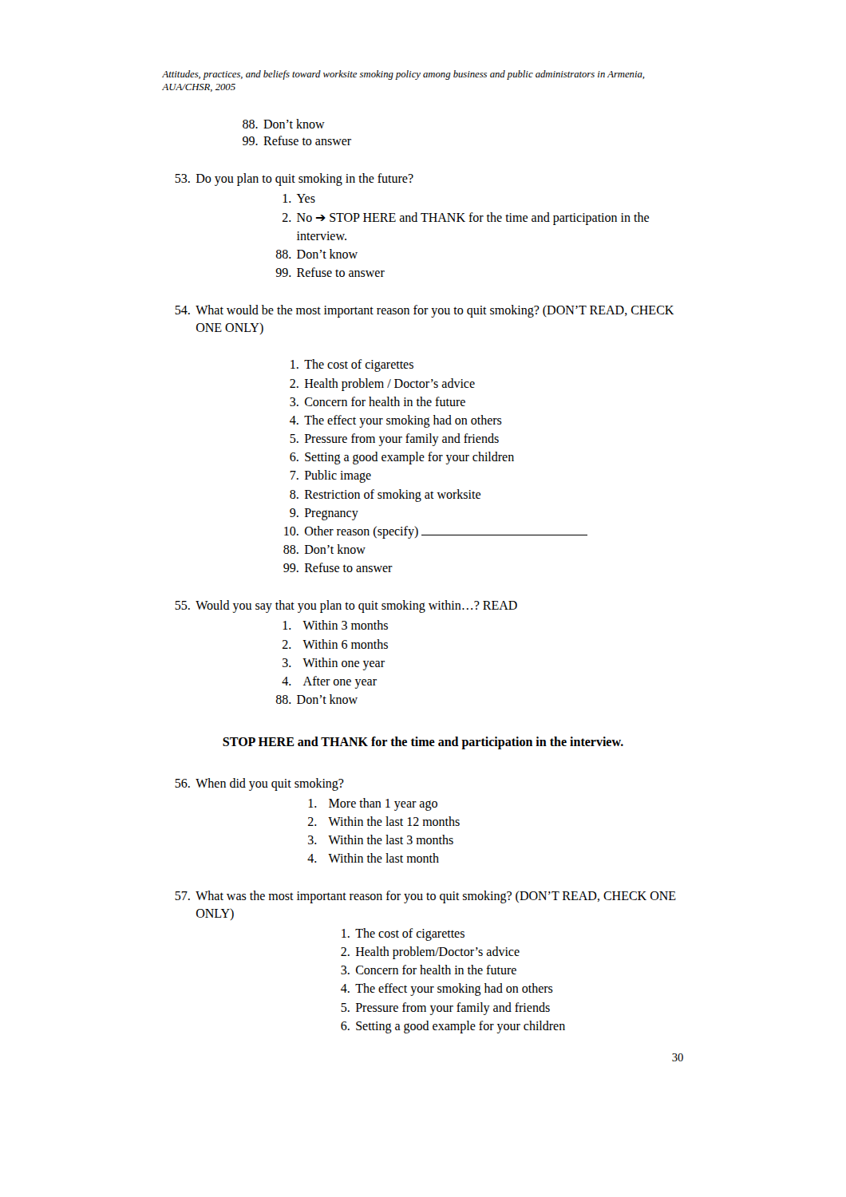Attitudes, practices, and beliefs toward worksite smoking policy among business and public administrators in Armenia, AUA/CHSR, 2005
88. Don’t know
99. Refuse to answer
53. Do you plan to quit smoking in the future?
1. Yes
2. No ➔ STOP HERE and THANK for the time and participation in the interview.
88. Don’t know
99. Refuse to answer
54. What would be the most important reason for you to quit smoking? (DON’T READ, CHECK ONE ONLY)
1. The cost of cigarettes
2. Health problem / Doctor’s advice
3. Concern for health in the future
4. The effect your smoking had on others
5. Pressure from your family and friends
6. Setting a good example for your children
7. Public image
8. Restriction of smoking at worksite
9. Pregnancy
10. Other reason (specify)
88. Don’t know
99. Refuse to answer
55. Would you say that you plan to quit smoking within…? READ
1. Within 3 months
2. Within 6 months
3. Within one year
4. After one year
88. Don’t know
STOP HERE and THANK for the time and participation in the interview.
56. When did you quit smoking?
1. More than 1 year ago
2. Within the last 12 months
3. Within the last 3 months
4. Within the last month
57. What was the most important reason for you to quit smoking? (DON’T READ, CHECK ONE ONLY)
1. The cost of cigarettes
2. Health problem/Doctor’s advice
3. Concern for health in the future
4. The effect your smoking had on others
5. Pressure from your family and friends
6. Setting a good example for your children
30